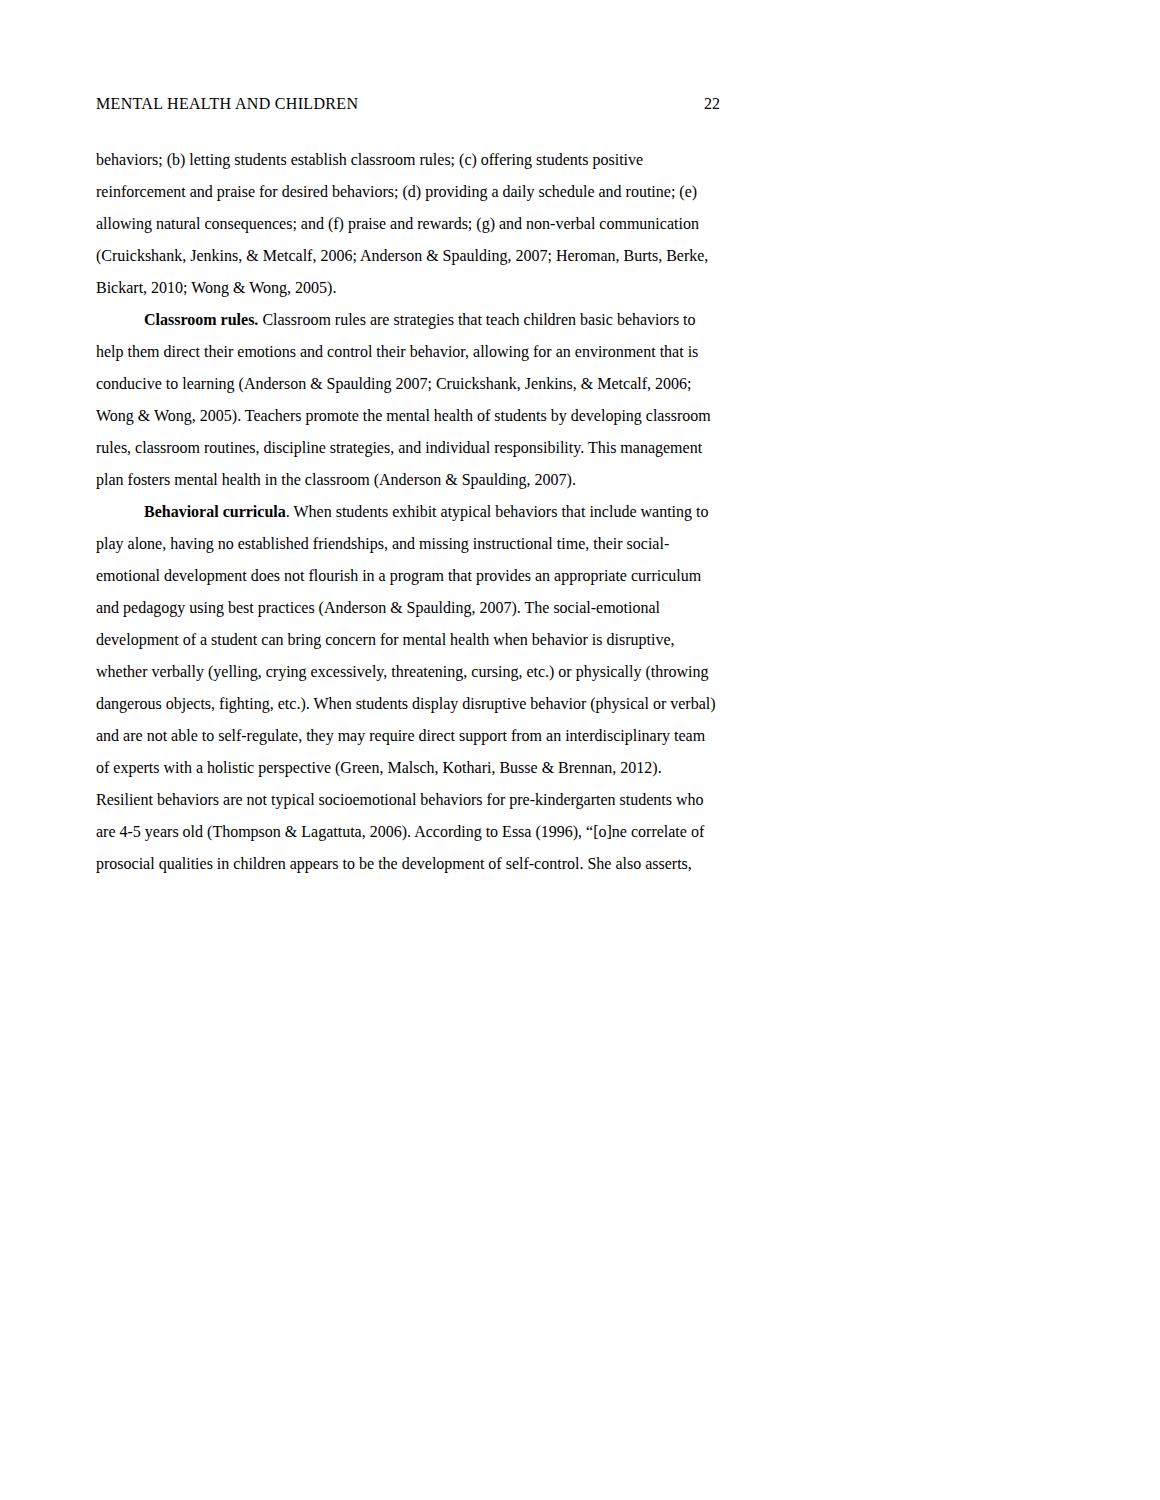Mental Health and Children 22
behaviors; (b) letting students establish classroom rules; (c) offering students positive reinforcement and praise for desired behaviors; (d) providing a daily schedule and routine; (e) allowing natural consequences; and (f) praise and rewards; (g) and non-verbal communication (Cruickshank, Jenkins, & Metcalf, 2006; Anderson & Spaulding, 2007; Heroman, Burts, Berke, Bickart, 2010; Wong & Wong, 2005).
Classroom rules. Classroom rules are strategies that teach children basic behaviors to help them direct their emotions and control their behavior, allowing for an environment that is conducive to learning (Anderson & Spaulding 2007; Cruickshank, Jenkins, & Metcalf, 2006; Wong & Wong, 2005). Teachers promote the mental health of students by developing classroom rules, classroom routines, discipline strategies, and individual responsibility. This management plan fosters mental health in the classroom (Anderson & Spaulding, 2007).
Behavioral curricula. When students exhibit atypical behaviors that include wanting to play alone, having no established friendships, and missing instructional time, their social-emotional development does not flourish in a program that provides an appropriate curriculum and pedagogy using best practices (Anderson & Spaulding, 2007). The social-emotional development of a student can bring concern for mental health when behavior is disruptive, whether verbally (yelling, crying excessively, threatening, cursing, etc.) or physically (throwing dangerous objects, fighting, etc.). When students display disruptive behavior (physical or verbal) and are not able to self-regulate, they may require direct support from an interdisciplinary team of experts with a holistic perspective (Green, Malsch, Kothari, Busse & Brennan, 2012). Resilient behaviors are not typical socioemotional behaviors for pre-kindergarten students who are 4-5 years old (Thompson & Lagattuta, 2006). According to Essa (1996), “[o]ne correlate of prosocial qualities in children appears to be the development of self-control. She also asserts,